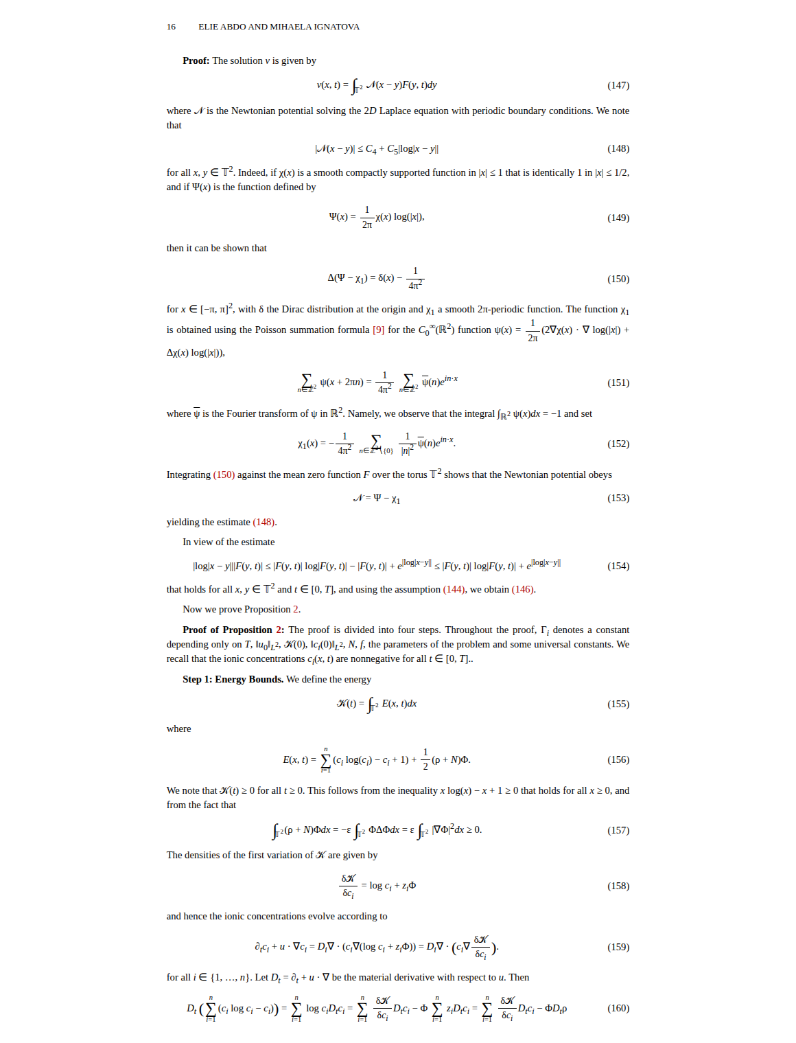16 ELIE ABDO AND MIHAELA IGNATOVA
Proof: The solution v is given by
v(x, t) = ∫𝕋2 𝒩(x − y)F(y, t)dy
(147)
where 𝒩 is the Newtonian potential solving the 2D Laplace equation with periodic boundary conditions. We note that
|𝒩(x − y)| ≤ C4 + C5|log|x − y||
(148)
for all x, y ∈ 𝕋2. Indeed, if χ(x) is a smooth compactly supported function in |x| ≤ 1 that is identically 1 in |x| ≤ 1/2, and if Ψ(x) is the function defined by
Ψ(x) = 12πχ(x) log(|x|),
(149)
then it can be shown that
Δ(Ψ − χ1) = δ(x) − 14π2
(150)
for x ∈ [−π, π]2, with δ the Dirac distribution at the origin and χ1 a smooth 2π-periodic function. The function χ1 is obtained using the Poisson summation formula [9] for the C0∞(ℝ2) function ψ(x) = 12π(2∇χ(x) · ∇ log(|x|) + Δχ(x) log(|x|)),
∑n∈ℤ2 ψ(x + 2πn) = 14π2 ∑n∈ℤ2 ψ(n)ein·x
(151)
where ψ is the Fourier transform of ψ in ℝ2. Namely, we observe that the integral ∫ℝ2 ψ(x)dx = −1 and set
χ1(x) = −14π2 ∑n∈ℤ2∖{0} 1|n|2 ψ(n)ein·x.
(152)
Integrating (150) against the mean zero function F over the torus 𝕋2 shows that the Newtonian potential obeys
𝒩 = Ψ − χ1
(153)
yielding the estimate (148).
In view of the estimate
|log|x − y|||F(y, t)| ≤ |F(y, t)| log|F(y, t)| − |F(y, t)| + e|log|x−y|| ≤ |F(y, t)| log|F(y, t)| + e|log|x−y||
(154)
that holds for all x, y ∈ 𝕋2 and t ∈ [0, T], and using the assumption (144), we obtain (146).
Now we prove Proposition 2.
Proof of Proposition 2: The proof is divided into four steps. Throughout the proof, Γi denotes a constant depending only on T, ‖u0‖L2, 𝒦(0), ‖ci(0)‖L2, N, f, the parameters of the problem and some universal constants. We recall that the ionic concentrations ci(x, t) are nonnegative for all t ∈ [0, T]..
Step 1: Energy Bounds. We define the energy
𝒦(t) = ∫𝕋2 E(x, t)dx
(155)
where
E(x, t) = n∑i=1(ci log(ci) − ci + 1) + 12(ρ + N)Φ.
(156)
We note that 𝒦(t) ≥ 0 for all t ≥ 0. This follows from the inequality x log(x) − x + 1 ≥ 0 that holds for all x ≥ 0, and from the fact that
∫𝕋2(ρ + N)Φdx = −ε ∫𝕋2 ΦΔΦdx = ε ∫𝕋2 |∇Φ|2dx ≥ 0.
(157)
The densities of the first variation of 𝒦 are given by
δ𝒦 δci = log ci + ziΦ
(158)
and hence the ionic concentrations evolve according to
∂tci + u · ∇ci = Di∇ · (ci∇(log ci + ziΦ)) = Di∇ · (ci∇δ𝒦 δci).
(159)
for all i ∈ {1, …, n}. Let Dt = ∂t + u · ∇ be the material derivative with respect to u. Then
Dt (n∑i=1(ci log ci − ci)) = n∑i=1 log ciDtci = n∑i=1 δ𝒦 δci Dtci − Φ n∑i=1 ziDtci = n∑i=1 δ𝒦 δci Dtci − ΦDtρ
(160)